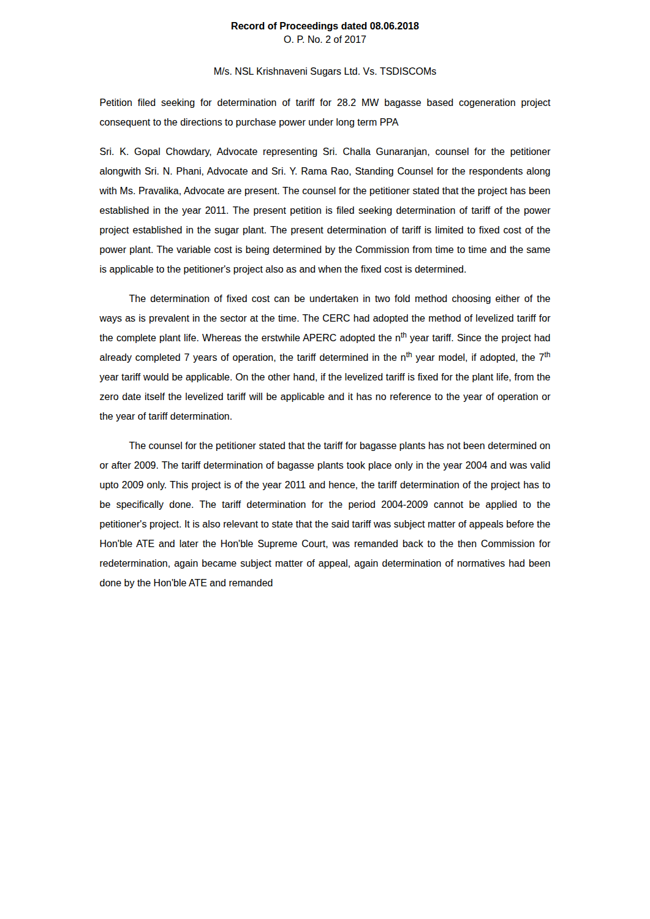Record of Proceedings dated 08.06.2018
O. P. No. 2 of 2017
M/s. NSL Krishnaveni Sugars Ltd. Vs. TSDISCOMs
Petition filed seeking for determination of tariff for 28.2 MW bagasse based cogeneration project consequent to the directions to purchase power under long term PPA
Sri. K. Gopal Chowdary, Advocate representing Sri. Challa Gunaranjan, counsel for the petitioner alongwith Sri. N. Phani, Advocate and Sri. Y. Rama Rao, Standing Counsel for the respondents along with Ms. Pravalika, Advocate are present. The counsel for the petitioner stated that the project has been established in the year 2011. The present petition is filed seeking determination of tariff of the power project established in the sugar plant. The present determination of tariff is limited to fixed cost of the power plant. The variable cost is being determined by the Commission from time to time and the same is applicable to the petitioner's project also as and when the fixed cost is determined.
The determination of fixed cost can be undertaken in two fold method choosing either of the ways as is prevalent in the sector at the time. The CERC had adopted the method of levelized tariff for the complete plant life. Whereas the erstwhile APERC adopted the nth year tariff. Since the project had already completed 7 years of operation, the tariff determined in the nth year model, if adopted, the 7th year tariff would be applicable. On the other hand, if the levelized tariff is fixed for the plant life, from the zero date itself the levelized tariff will be applicable and it has no reference to the year of operation or the year of tariff determination.
The counsel for the petitioner stated that the tariff for bagasse plants has not been determined on or after 2009. The tariff determination of bagasse plants took place only in the year 2004 and was valid upto 2009 only. This project is of the year 2011 and hence, the tariff determination of the project has to be specifically done. The tariff determination for the period 2004-2009 cannot be applied to the petitioner's project. It is also relevant to state that the said tariff was subject matter of appeals before the Hon'ble ATE and later the Hon'ble Supreme Court, was remanded back to the then Commission for redetermination, again became subject matter of appeal, again determination of normatives had been done by the Hon'ble ATE and remanded